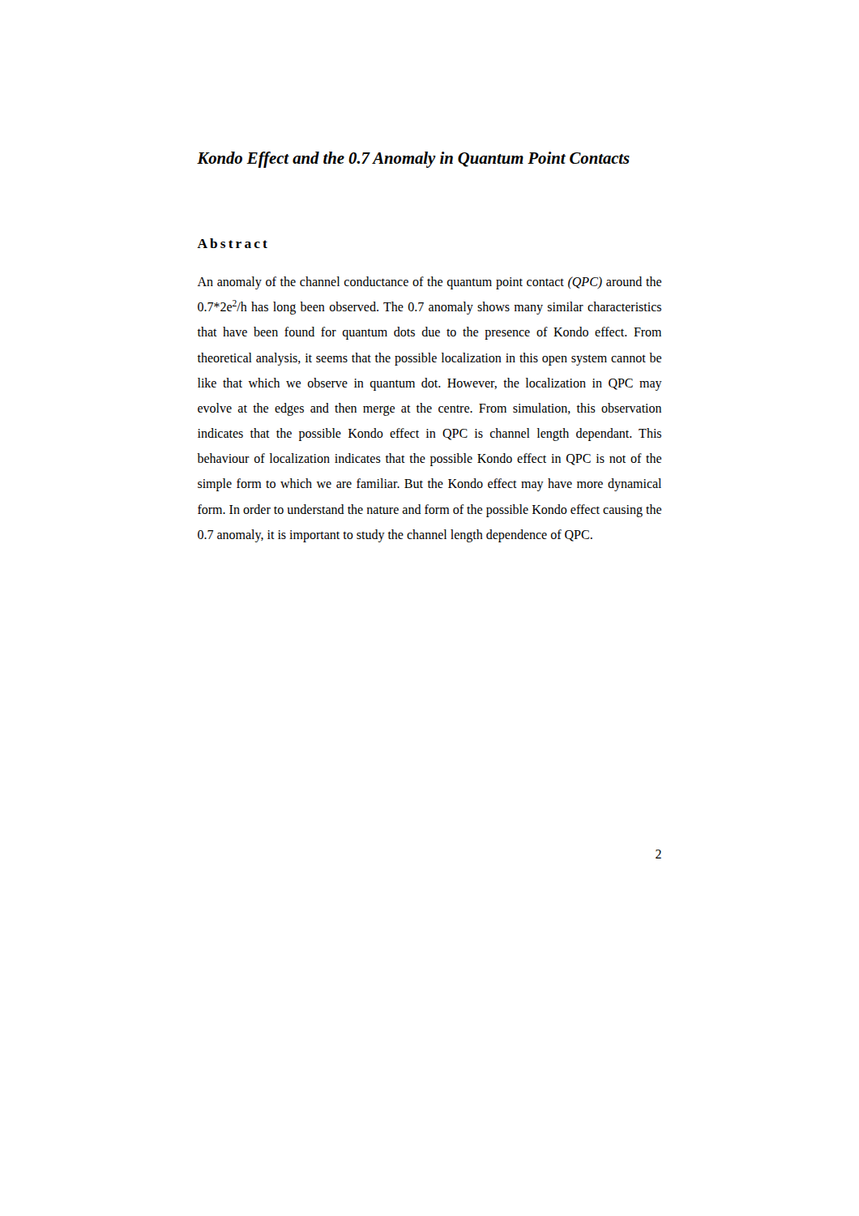Kondo Effect and the 0.7 Anomaly in Quantum Point Contacts
Abstract
An anomaly of the channel conductance of the quantum point contact (QPC) around the 0.7*2e2/h has long been observed. The 0.7 anomaly shows many similar characteristics that have been found for quantum dots due to the presence of Kondo effect. From theoretical analysis, it seems that the possible localization in this open system cannot be like that which we observe in quantum dot. However, the localization in QPC may evolve at the edges and then merge at the centre. From simulation, this observation indicates that the possible Kondo effect in QPC is channel length dependant. This behaviour of localization indicates that the possible Kondo effect in QPC is not of the simple form to which we are familiar. But the Kondo effect may have more dynamical form. In order to understand the nature and form of the possible Kondo effect causing the 0.7 anomaly, it is important to study the channel length dependence of QPC.
2